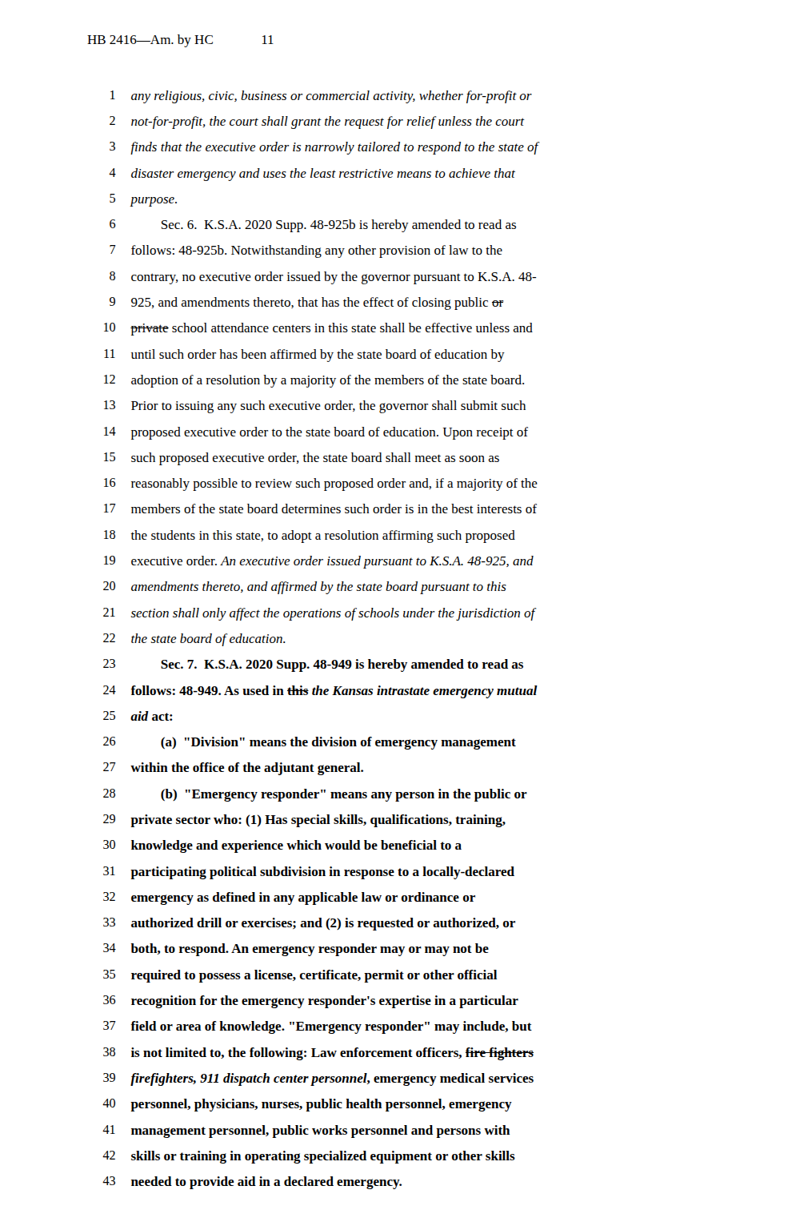HB 2416—Am. by HC 11
any religious, civic, business or commercial activity, whether for-profit or
not-for-profit, the court shall grant the request for relief unless the court
finds that the executive order is narrowly tailored to respond to the state of
disaster emergency and uses the least restrictive means to achieve that
purpose.
Sec. 6. K.S.A. 2020 Supp. 48-925b is hereby amended to read as
follows: 48-925b. Notwithstanding any other provision of law to the
contrary, no executive order issued by the governor pursuant to K.S.A. 48-
925, and amendments thereto, that has the effect of closing public or
private school attendance centers in this state shall be effective unless and
until such order has been affirmed by the state board of education by
adoption of a resolution by a majority of the members of the state board.
Prior to issuing any such executive order, the governor shall submit such
proposed executive order to the state board of education. Upon receipt of
such proposed executive order, the state board shall meet as soon as
reasonably possible to review such proposed order and, if a majority of the
members of the state board determines such order is in the best interests of
the students in this state, to adopt a resolution affirming such proposed
executive order. An executive order issued pursuant to K.S.A. 48-925, and
amendments thereto, and affirmed by the state board pursuant to this
section shall only affect the operations of schools under the jurisdiction of
the state board of education.
Sec. 7. K.S.A. 2020 Supp. 48-949 is hereby amended to read as
follows: 48-949. As used in this the Kansas intrastate emergency mutual
aid act:
(a) "Division" means the division of emergency management
within the office of the adjutant general.
(b) "Emergency responder" means any person in the public or
private sector who: (1) Has special skills, qualifications, training,
knowledge and experience which would be beneficial to a
participating political subdivision in response to a locally-declared
emergency as defined in any applicable law or ordinance or
authorized drill or exercises; and (2) is requested or authorized, or
both, to respond. An emergency responder may or may not be
required to possess a license, certificate, permit or other official
recognition for the emergency responder's expertise in a particular
field or area of knowledge. "Emergency responder" may include, but
is not limited to, the following: Law enforcement officers, fire fighters
firefighters, 911 dispatch center personnel, emergency medical services
personnel, physicians, nurses, public health personnel, emergency
management personnel, public works personnel and persons with
skills or training in operating specialized equipment or other skills
needed to provide aid in a declared emergency.